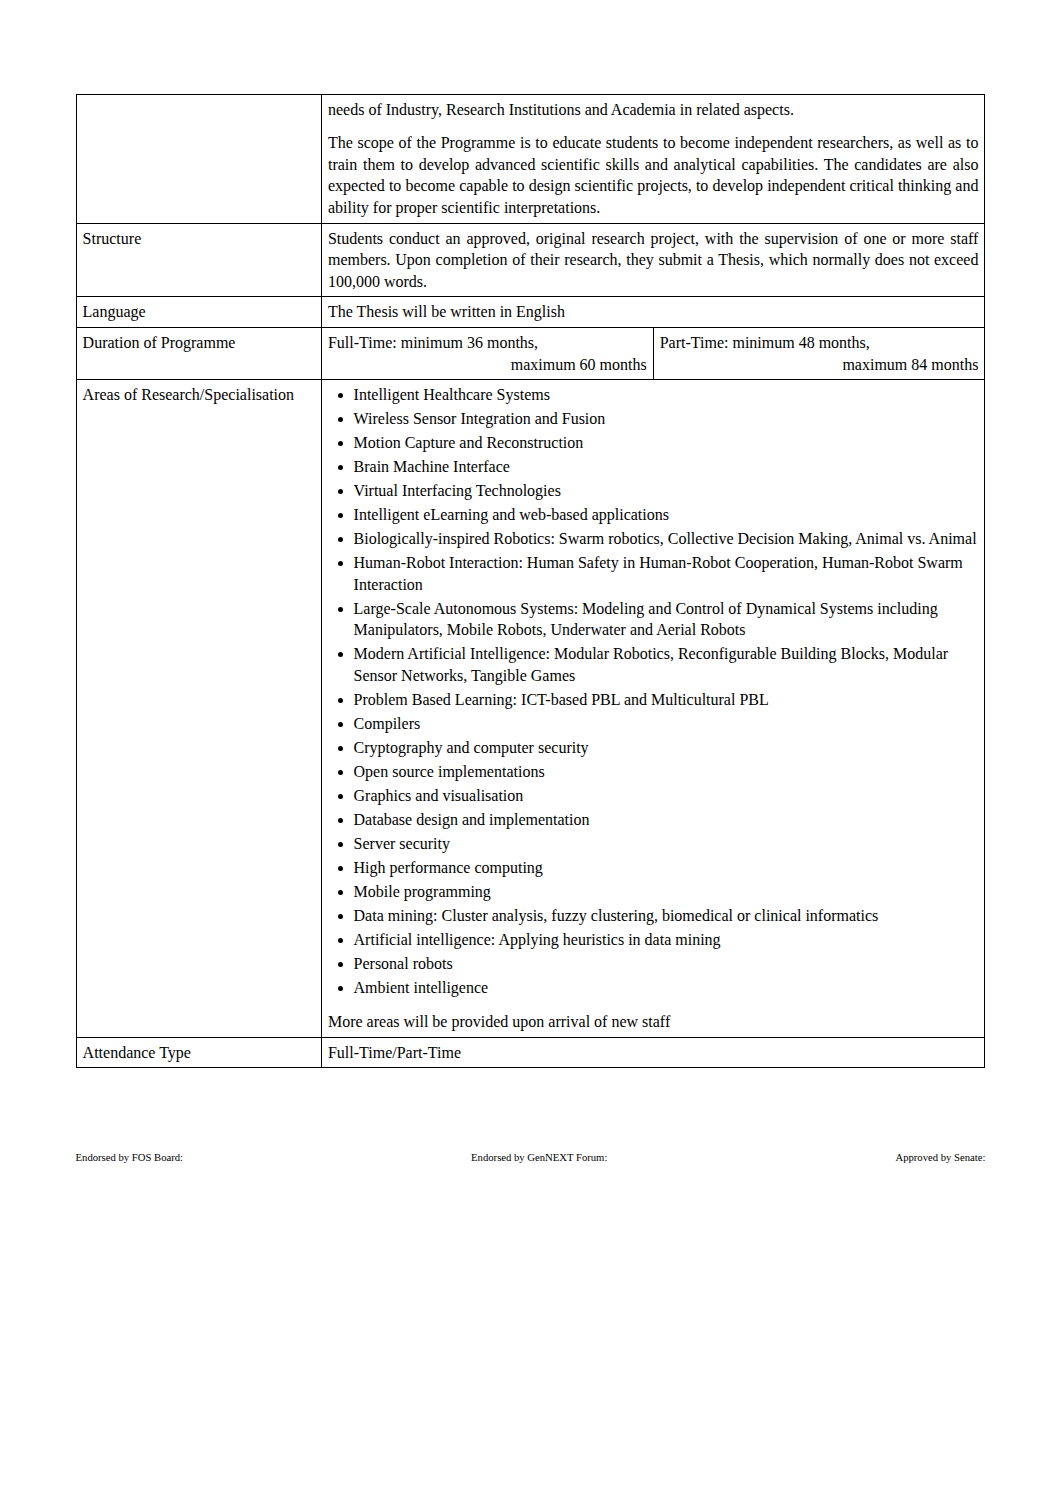| | needs of Industry, Research Institutions and Academia in related aspects. The scope of the Programme is to educate students to become independent researchers, as well as to train them to develop advanced scientific skills and analytical capabilities. The candidates are also expected to become capable to design scientific projects, to develop independent critical thinking and ability for proper scientific interpretations. |
| Structure | Students conduct an approved, original research project, with the supervision of one or more staff members. Upon completion of their research, they submit a Thesis, which normally does not exceed 100,000 words. |
| Language | The Thesis will be written in English |
| Duration of Programme | / Full-Time: minimum 36 months, maximum 60 months / Part-Time: minimum 48 months, maximum 84 months / |
| Areas of Research/Specialisation | Intelligent Healthcare Systems Wireless Sensor Integration and Fusion Motion Capture and Reconstruction Brain Machine Interface Virtual Interfacing Technologies Intelligent eLearning and web-based applications Biologically-inspired Robotics: Swarm robotics, Collective Decision Making, Animal vs. Animal Human-Robot Interaction: Human Safety in Human-Robot Cooperation, Human-Robot Swarm Interaction Large-Scale Autonomous Systems: Modeling and Control of Dynamical Systems including Manipulators, Mobile Robots, Underwater and Aerial Robots Modern Artificial Intelligence: Modular Robotics, Reconfigurable Building Blocks, Modular Sensor Networks, Tangible Games Problem Based Learning: ICT-based PBL and Multicultural PBL Compilers Cryptography and computer security Open source implementations Graphics and visualisation Database design and implementation Server security High performance computing Mobile programming Data mining: Cluster analysis, fuzzy clustering, biomedical or clinical informatics Artificial intelligence: Applying heuristics in data mining Personal robots Ambient intelligence More areas will be provided upon arrival of new staff |
| Attendance Type | Full-Time/Part-Time |
Endorsed by FOS Board: Endorsed by GenNEXT Forum: Approved by Senate: